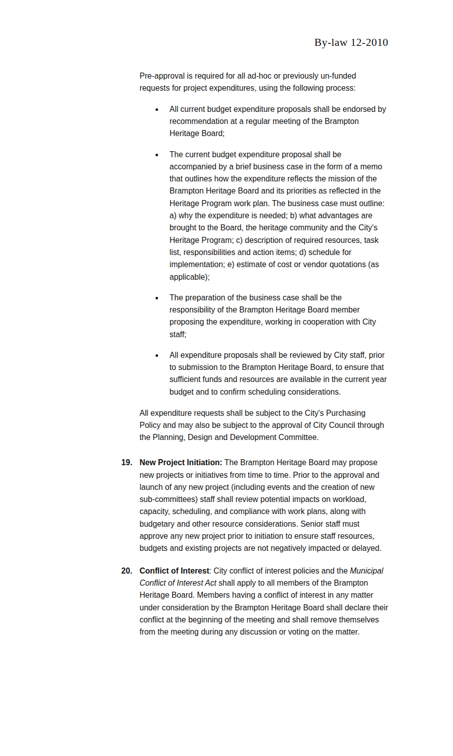By-law 12-2010
Pre-approval is required for all ad-hoc or previously un-funded requests for project expenditures, using the following process:
All current budget expenditure proposals shall be endorsed by recommendation at a regular meeting of the Brampton Heritage Board;
The current budget expenditure proposal shall be accompanied by a brief business case in the form of a memo that outlines how the expenditure reflects the mission of the Brampton Heritage Board and its priorities as reflected in the Heritage Program work plan. The business case must outline: a) why the expenditure is needed; b) what advantages are brought to the Board, the heritage community and the City's Heritage Program; c) description of required resources, task list, responsibilities and action items; d) schedule for implementation; e) estimate of cost or vendor quotations (as applicable);
The preparation of the business case shall be the responsibility of the Brampton Heritage Board member proposing the expenditure, working in cooperation with City staff;
All expenditure proposals shall be reviewed by City staff, prior to submission to the Brampton Heritage Board, to ensure that sufficient funds and resources are available in the current year budget and to confirm scheduling considerations.
All expenditure requests shall be subject to the City's Purchasing Policy and may also be subject to the approval of City Council through the Planning, Design and Development Committee.
19. New Project Initiation: The Brampton Heritage Board may propose new projects or initiatives from time to time. Prior to the approval and launch of any new project (including events and the creation of new sub-committees) staff shall review potential impacts on workload, capacity, scheduling, and compliance with work plans, along with budgetary and other resource considerations. Senior staff must approve any new project prior to initiation to ensure staff resources, budgets and existing projects are not negatively impacted or delayed.
20. Conflict of Interest: City conflict of interest policies and the Municipal Conflict of Interest Act shall apply to all members of the Brampton Heritage Board. Members having a conflict of interest in any matter under consideration by the Brampton Heritage Board shall declare their conflict at the beginning of the meeting and shall remove themselves from the meeting during any discussion or voting on the matter.